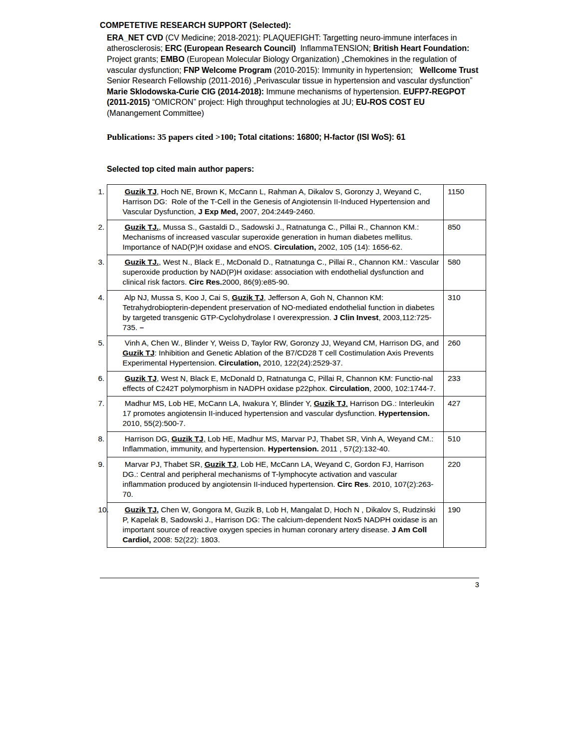COMPETETIVE RESEARCH SUPPORT (Selected):
ERA_NET CVD (CV Medicine; 2018-2021): PLAQUEFIGHT: Targetting neuro-immune interfaces in atherosclerosis; ERC (European Research Council) InflammaTENSION; British Heart Foundation: Project grants; EMBO (European Molecular Biology Organization) „Chemokines in the regulation of vascular dysfunction; FNP Welcome Program (2010-2015): Immunity in hypertension; Wellcome Trust Senior Research Fellowship (2011-2016) „Perivascular tissue in hypertension and vascular dysfunction” Marie Sklodowska-Curie CIG (2014-2018): Immune mechanisms of hypertension. EUFP7-REGPOT (2011-2015) “OMICRON” project: High throughput technologies at JU; EU-ROS COST EU (Manangement Committee)
Publications: 35 papers cited >100; Total citations: 16800; H-factor (ISI WoS): 61
Selected top cited main author papers:
| 1. Guzik TJ , Hoch NE, Brown K, McCann L, Rahman A, Dikalov S, Goronzy J, Weyand C, Harrison DG: Role of the T-Cell in the Genesis of Angiotensin II-Induced Hypertension and Vascular Dysfunction, J Exp Med, 2007, 204:2449-2460. | 1150 |
| 2. Guzik TJ. , Mussa S., Gastaldi D., Sadowski J., Ratnatunga C., Pillai R., Channon KM.: Mechanisms of increased vascular superoxide generation in human diabetes mellitus. Importance of NAD(P)H oxidase and eNOS. Circulation, 2002, 105 (14): 1656-62. | 850 |
| 3. Guzik TJ. , West N., Black E., McDonald D., Ratnatunga C., Pillai R., Channon KM.: Vascular superoxide production by NAD(P)H oxidase: association with endothelial dysfunction and clinical risk factors. Circ Res. 2000, 86(9):e85-90. | 580 |
| 4. Alp NJ, Mussa S, Koo J, Cai S, Guzik TJ , Jefferson A, Goh N, Channon KM: Tetrahydrobiopterin-dependent preservation of NO-mediated endothelial function in diabetes by targeted transgenic GTP-Cyclohydrolase I overexpression. J Clin Invest , 2003,112:725-735. – | 310 |
| 5. Vinh A, Chen W., Blinder Y, Weiss D, Taylor RW, Goronzy JJ, Weyand CM, Harrison DG, and Guzik TJ : Inhibition and Genetic Ablation of the B7/CD28 T cell Costimulation Axis Prevents Experimental Hypertension. Circulation, 2010, 122(24):2529-37. | 260 |
| 6. Guzik TJ , West N, Black E, McDonald D, Ratnatunga C, Pillai R, Channon KM: Functio-nal effects of C242T polymorphism in NADPH oxidase p22phox. Circulation , 2000, 102:1744-7. | 233 |
| 7. Madhur MS, Lob HE, McCann LA, Iwakura Y, Blinder Y, Guzik TJ , Harrison DG.: Interleukin 17 promotes angiotensin II-induced hypertension and vascular dysfunction. Hypertension. 2010, 55(2):500-7. | 427 |
| 8. Harrison DG, Guzik TJ , Lob HE, Madhur MS, Marvar PJ, Thabet SR, Vinh A, Weyand CM.: Inflammation, immunity, and hypertension. Hypertension. 2011 , 57(2):132-40. | 510 |
| 9. Marvar PJ, Thabet SR, Guzik TJ , Lob HE, McCann LA, Weyand C, Gordon FJ, Harrison DG.: Central and peripheral mechanisms of T-lymphocyte activation and vascular inflammation produced by angiotensin II-induced hypertension. Circ Res . 2010, 107(2):263-70. | 220 |
| 10. Guzik TJ, Chen W, Gongora M, Guzik B, Lob H, Mangalat D, Hoch N , Dikalov S, Rudzinski P, Kapelak B, Sadowski J., Harrison DG: The calcium-dependent Nox5 NADPH oxidase is an important source of reactive oxygen species in human coronary artery disease. J Am Coll Cardiol, 2008: 52(22): 1803. | 190 |
3